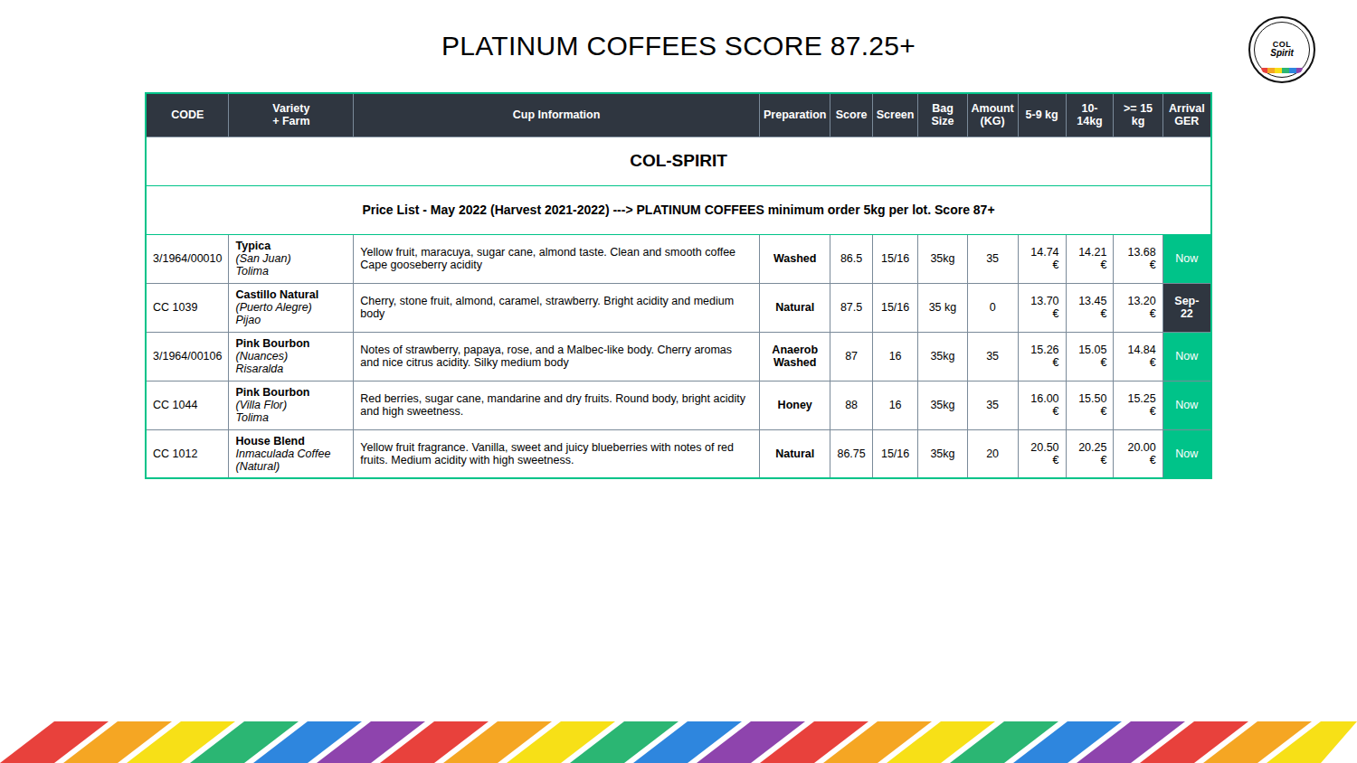COL Spirit
PLATINUM COFFEES SCORE 87.25+
| COL-SPIRIT |
| Price List - May 2022 (Harvest 2021-2022) ---> PLATINUM COFFEES minimum order 5kg per lot. Score 87+ |
| CODE | Variety + Farm | Cup Information | Preparation | Score | Screen | Bag Size | Amount (KG) | 5-9 kg | 10-14kg | >= 15 kg | Arrival GER |
| 3/1964/00010 | Typica (San Juan) Tolima | Yellow fruit, maracuya, sugar cane, almond taste. Clean and smooth coffee Cape gooseberry acidity | Washed | 86.5 | 15/16 | 35kg | 35 | 14.74 € | 14.21 € | 13.68 € | Now |
| CC 1039 | Castillo Natural (Puerto Alegre) Pijao | Cherry, stone fruit, almond, caramel, strawberry. Bright acidity and medium body | Natural | 87.5 | 15/16 | 35 kg | 0 | 13.70 € | 13.45 € | 13.20 € | Sep-22 |
| 3/1964/00106 | Pink Bourbon (Nuances) Risaralda | Notes of strawberry, papaya, rose, and a Malbec-like body. Cherry aromas and nice citrus acidity. Silky medium body | Anaerob Washed | 87 | 16 | 35kg | 35 | 15.26 € | 15.05 € | 14.84 € | Now |
| CC 1044 | Pink Bourbon (Villa Flor) Tolima | Red berries, sugar cane, mandarine and dry fruits. Round body, bright acidity and high sweetness. | Honey | 88 | 16 | 35kg | 35 | 16.00 € | 15.50 € | 15.25 € | Now |
| CC 1012 | House Blend Inmaculada Coffee (Natural) | Yellow fruit fragrance. Vanilla, sweet and juicy blueberries with notes of red fruits. Medium acidity with high sweetness. | Natural | 86.75 | 15/16 | 35kg | 20 | 20.50 € | 20.25 € | 20.00 € | Now |